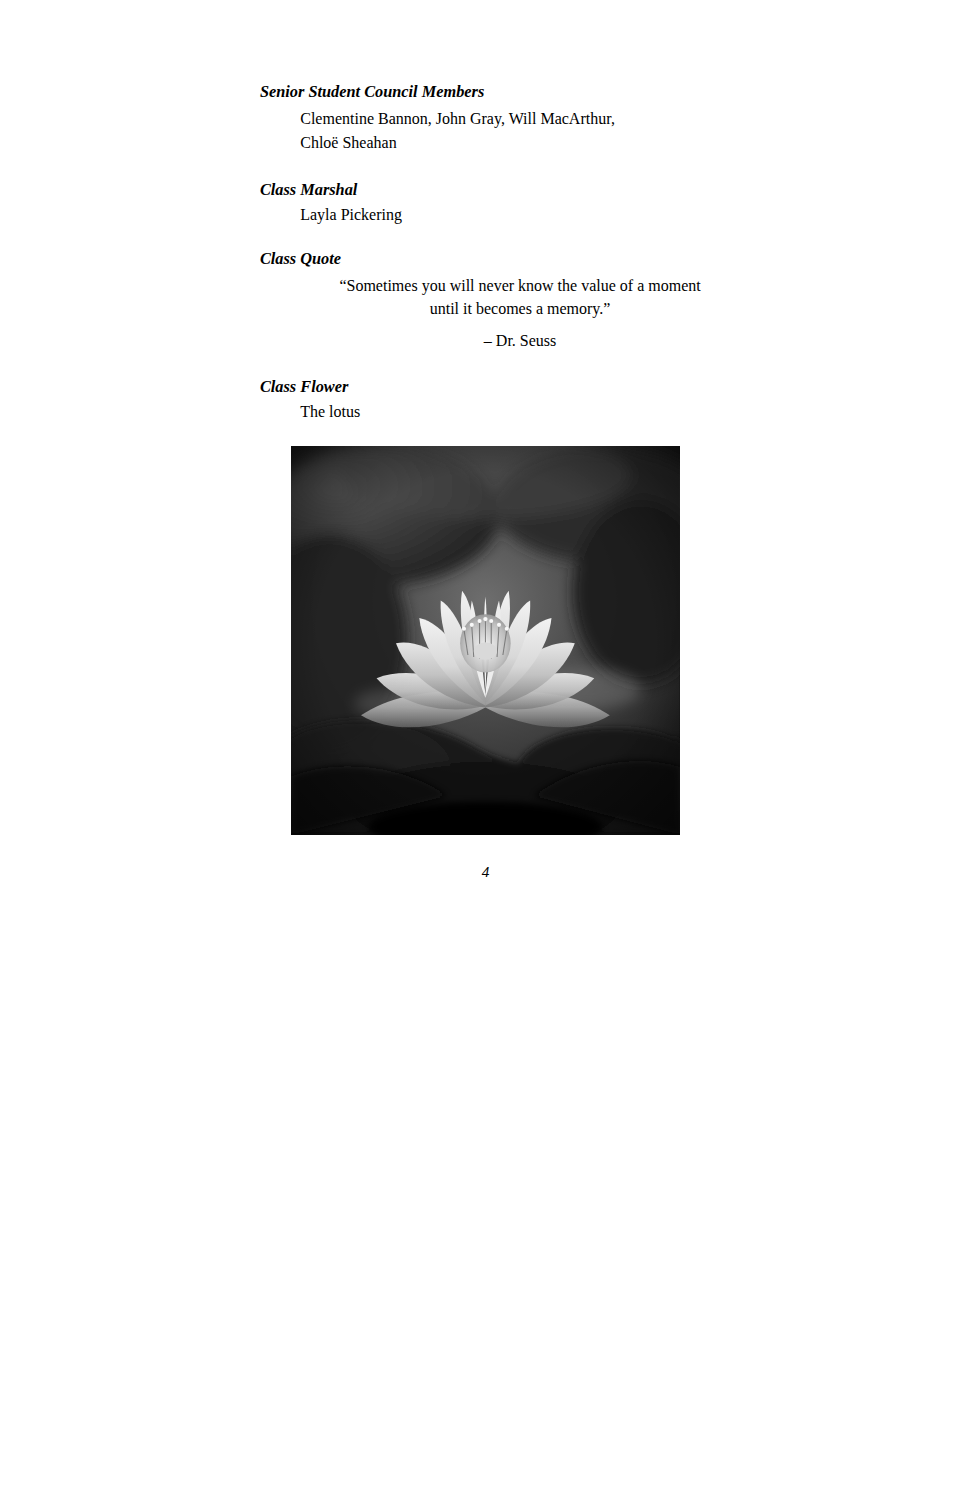Senior Student Council Members
Clementine Bannon, John Gray, Will MacArthur,
Chloë Sheahan
Class Marshal
Layla Pickering
Class Quote
“Sometimes you will never know the value of a moment until it becomes a memory.”
– Dr. Seuss
Class Flower
The lotus
4